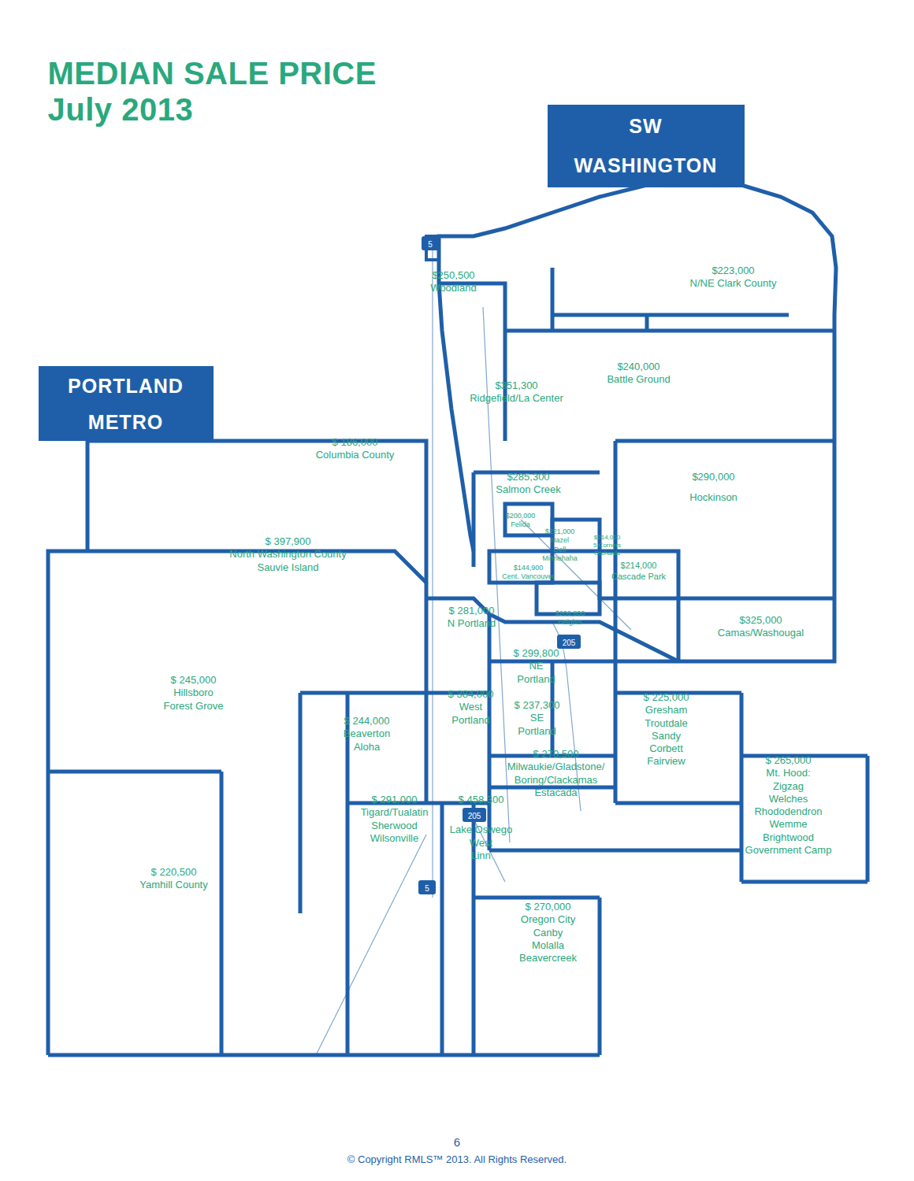MEDIAN SALE PRICE
July 2013
SW
WASHINGTON
PORTLAND
METRO
5 205 205 5
$250,500
Woodland
$223,000
N/NE Clark County
$240,000
Battle Ground
$351,300
Ridgefield/La Center
$ 186,000
Columbia County
$285,300
Salmon Creek
$290,000
Hockinson
$200,000
Felida
$221,000
Hazel
Dell
Minnehaha
$214,000
5 Corners
Orchards
$ 397,900
North Washington County
Sauvie Island
$144,900
Cent. Vancouver
$214,000
Cascade Park
$206,800
Heights
$ 281,000
N Portland
$325,000
Camas/Washougal
$ 299,800
NE
Portland
$ 245,000
Hillsboro
Forest Grove
$ 384,000
West
Portland
$ 237,300
SE
Portland
$ 225,000
Gresham
Troutdale
Sandy
Corbett
Fairview
$ 244,000
Beaverton
Aloha
$ 270,500
Milwaukie/Gladstone/
Boring/Clackamas
Estacada
$ 265,000
Mt. Hood:
Zigzag
Welches
Rhododendron
Wemme
Brightwood
Government Camp
$ 291,000
Tigard/Tualatin
Sherwood
Wilsonville
$ 458,300
Lake Oswego
West
Linn
$ 220,500
Yamhill County
$ 270,000
Oregon City
Canby
Molalla
Beavercreek
6
© Copyright RMLS™ 2013. All Rights Reserved.